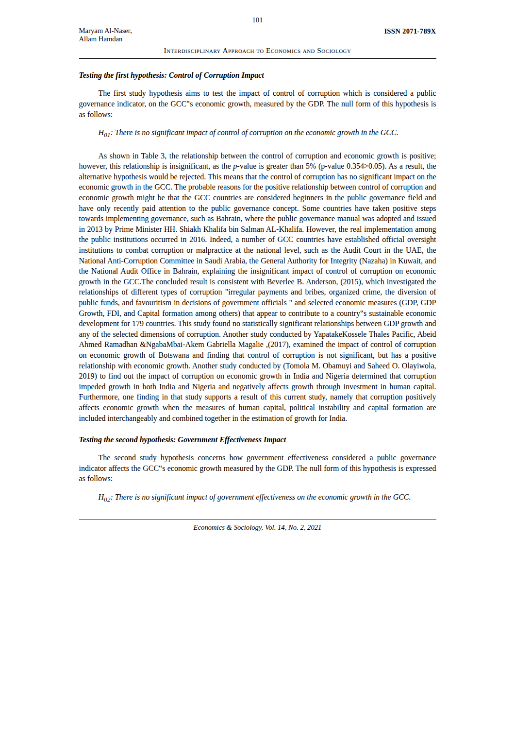101
Maryam Al-Naser,
Allam Hamdan
ISSN 2071-789X
Interdisciplinary Approach to Economics and Sociology
Testing the first hypothesis: Control of Corruption Impact
The first study hypothesis aims to test the impact of control of corruption which is considered a public governance indicator, on the GCC‟s economic growth, measured by the GDP. The null form of this hypothesis is as follows:
H01: There is no significant impact of control of corruption on the economic growth in the GCC.
As shown in Table 3, the relationship between the control of corruption and economic growth is positive; however, this relationship is insignificant, as the p-value is greater than 5% (p-value 0.354>0.05). As a result, the alternative hypothesis would be rejected. This means that the control of corruption has no significant impact on the economic growth in the GCC. The probable reasons for the positive relationship between control of corruption and economic growth might be that the GCC countries are considered beginners in the public governance field and have only recently paid attention to the public governance concept. Some countries have taken positive steps towards implementing governance, such as Bahrain, where the public governance manual was adopted and issued in 2013 by Prime Minister HH. Shiakh Khalifa bin Salman AL-Khalifa. However, the real implementation among the public institutions occurred in 2016. Indeed, a number of GCC countries have established official oversight institutions to combat corruption or malpractice at the national level, such as the Audit Court in the UAE, the National Anti-Corruption Committee in Saudi Arabia, the General Authority for Integrity (Nazaha) in Kuwait, and the National Audit Office in Bahrain, explaining the insignificant impact of control of corruption on economic growth in the GCC.The concluded result is consistent with Beverlee B. Anderson, (2015), which investigated the relationships of different types of corruption "irregular payments and bribes, organized crime, the diversion of public funds, and favouritism in decisions of government officials " and selected economic measures (GDP, GDP Growth, FDI, and Capital formation among others) that appear to contribute to a country‟s sustainable economic development for 179 countries. This study found no statistically significant relationships between GDP growth and any of the selected dimensions of corruption. Another study conducted by YapatakeKossele Thales Pacific, Abeid Ahmed Ramadhan &NgabaMbai-Akem Gabriella Magalie ,(2017), examined the impact of control of corruption on economic growth of Botswana and finding that control of corruption is not significant, but has a positive relationship with economic growth. Another study conducted by (Tomola M. Obamuyi and Saheed O. Olayiwola, 2019) to find out the impact of corruption on economic growth in India and Nigeria determined that corruption impeded growth in both India and Nigeria and negatively affects growth through investment in human capital. Furthermore, one finding in that study supports a result of this current study, namely that corruption positively affects economic growth when the measures of human capital, political instability and capital formation are included interchangeably and combined together in the estimation of growth for India.
Testing the second hypothesis: Government Effectiveness Impact
The second study hypothesis concerns how government effectiveness considered a public governance indicator affects the GCC‟s economic growth measured by the GDP. The null form of this hypothesis is expressed as follows:
H02: There is no significant impact of government effectiveness on the economic growth in the GCC.
Economics & Sociology, Vol. 14, No. 2, 2021